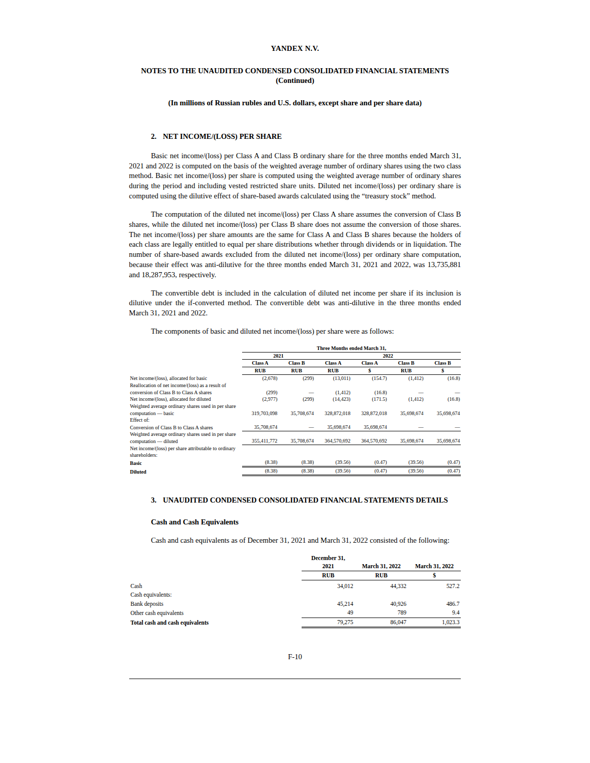YANDEX N.V.
NOTES TO THE UNAUDITED CONDENSED CONSOLIDATED FINANCIAL STATEMENTS (Continued)
(In millions of Russian rubles and U.S. dollars, except share and per share data)
2. NET INCOME/(LOSS) PER SHARE
Basic net income/(loss) per Class A and Class B ordinary share for the three months ended March 31, 2021 and 2022 is computed on the basis of the weighted average number of ordinary shares using the two class method. Basic net income/(loss) per share is computed using the weighted average number of ordinary shares during the period and including vested restricted share units. Diluted net income/(loss) per ordinary share is computed using the dilutive effect of share-based awards calculated using the “treasury stock” method.
The computation of the diluted net income/(loss) per Class A share assumes the conversion of Class B shares, while the diluted net income/(loss) per Class B share does not assume the conversion of those shares. The net income/(loss) per share amounts are the same for Class A and Class B shares because the holders of each class are legally entitled to equal per share distributions whether through dividends or in liquidation. The number of share-based awards excluded from the diluted net income/(loss) per ordinary share computation, because their effect was anti-dilutive for the three months ended March 31, 2021 and 2022, was 13,735,881 and 18,287,953, respectively.
The convertible debt is included in the calculation of diluted net income per share if its inclusion is dilutive under the if-converted method. The convertible debt was anti-dilutive in the three months ended March 31, 2021 and 2022.
The components of basic and diluted net income/(loss) per share were as follows:
| | Three Months ended March 31, |
| | 2021 | 2022 |
| | Class A | Class B | Class A | Class A | Class B | Class B |
| | RUB | RUB | RUB | $ | RUB | $ |
| Net income/(loss), allocated for basic | (2,678) | (299) | (13,011) | (154.7) | (1,412) | (16.8) |
| Reallocation of net income/(loss) as a result of conversion of Class B to Class A shares | (299) | — | (1,412) | (16.8) | — | — |
| Net income/(loss), allocated for diluted | (2,977) | (299) | (14,423) | (171.5) | (1,412) | (16.8) |
| Weighted average ordinary shares used in per share computation — basic | 319,703,098 | 35,708,674 | 328,872,018 | 328,872,018 | 35,698,674 | 35,698,674 |
| Effect of: | | | | | | |
| Conversion of Class B to Class A shares | 35,708,674 | — | 35,698,674 | 35,698,674 | — | — |
| Weighted average ordinary shares used in per share computation — diluted | 355,411,772 | 35,708,674 | 364,570,692 | 364,570,692 | 35,698,674 | 35,698,674 |
| Net income/(loss) per share attributable to ordinary shareholders: | | | | | | |
| Basic | (8.38) | (8.38) | (39.56) | (0.47) | (39.56) | (0.47) |
| Diluted | (8.38) | (8.38) | (39.56) | (0.47) | (39.56) | (0.47) |
3. UNAUDITED CONDENSED CONSOLIDATED FINANCIAL STATEMENTS DETAILS
Cash and Cash Equivalents
Cash and cash equivalents as of December 31, 2021 and March 31, 2022 consisted of the following:
| | December 31, 2021 | March 31, 2022 | March 31, 2022 |
| | RUB | RUB | $ |
| Cash | 34,012 | 44,332 | 527.2 |
| Cash equivalents: | | | |
| Bank deposits | 45,214 | 40,926 | 486.7 |
| Other cash equivalents | 49 | 789 | 9.4 |
| Total cash and cash equivalents | 79,275 | 86,047 | 1,023.3 |
F-10